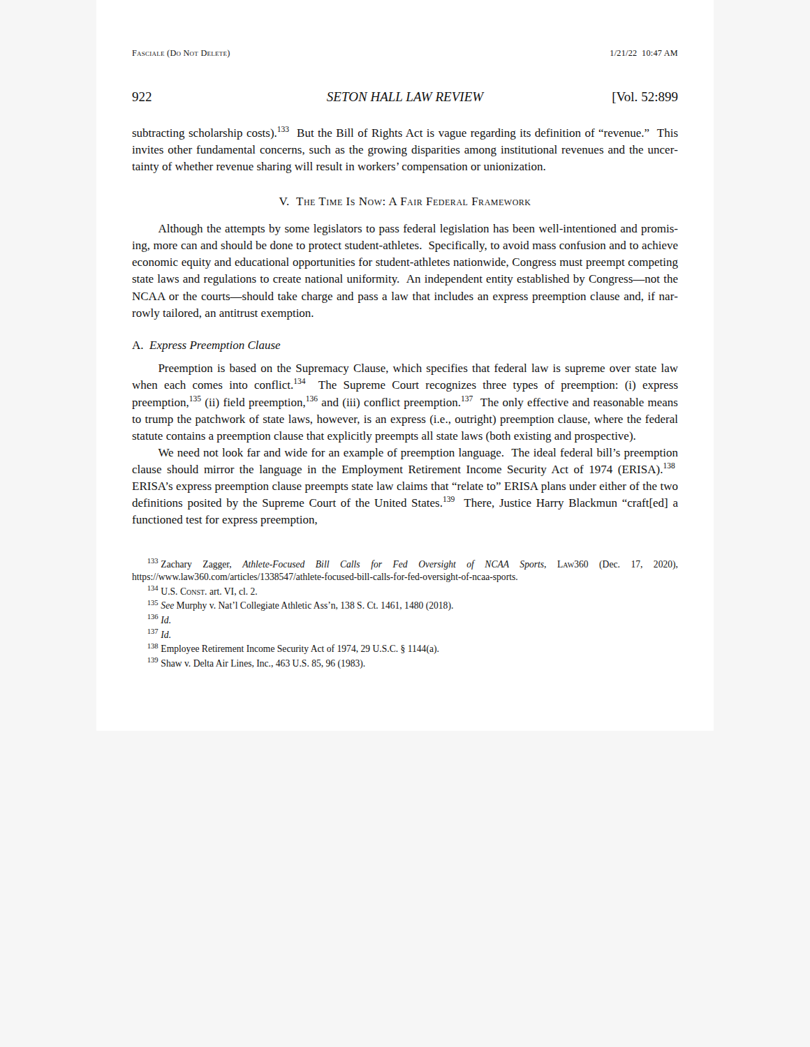Fasciale (Do Not Delete) 1/21/22 10:47 AM
922 SETON HALL LAW REVIEW [Vol. 52:899
subtracting scholarship costs).133 But the Bill of Rights Act is vague regarding its definition of “revenue.” This invites other fundamental concerns, such as the growing disparities among institutional revenues and the uncertainty of whether revenue sharing will result in workers’ compensation or unionization.
V. The Time Is Now: A Fair Federal Framework
Although the attempts by some legislators to pass federal legislation has been well-intentioned and promising, more can and should be done to protect student-athletes. Specifically, to avoid mass confusion and to achieve economic equity and educational opportunities for student-athletes nationwide, Congress must preempt competing state laws and regulations to create national uniformity. An independent entity established by Congress—not the NCAA or the courts—should take charge and pass a law that includes an express preemption clause and, if narrowly tailored, an antitrust exemption.
A. Express Preemption Clause
Preemption is based on the Supremacy Clause, which specifies that federal law is supreme over state law when each comes into conflict.134 The Supreme Court recognizes three types of preemption: (i) express preemption,135 (ii) field preemption,136 and (iii) conflict preemption.137 The only effective and reasonable means to trump the patchwork of state laws, however, is an express (i.e., outright) preemption clause, where the federal statute contains a preemption clause that explicitly preempts all state laws (both existing and prospective).
We need not look far and wide for an example of preemption language. The ideal federal bill’s preemption clause should mirror the language in the Employment Retirement Income Security Act of 1974 (ERISA).138 ERISA’s express preemption clause preempts state law claims that “relate to” ERISA plans under either of the two definitions posited by the Supreme Court of the United States.139 There, Justice Harry Blackmun “craft[ed] a functioned test for express preemption,
Zachary Zagger, Athlete-Focused Bill Calls for Fed Oversight of NCAA Sports, Law360 (Dec. 17, 2020), https://www.law360.com/articles/1338547/athlete-focused-bill-calls-for-fed-oversight-of-ncaa-sports.
U.S. Const. art. VI, cl. 2.
See Murphy v. Nat’l Collegiate Athletic Ass’n, 138 S. Ct. 1461, 1480 (2018).
Id.
Id.
Employee Retirement Income Security Act of 1974, 29 U.S.C. § 1144(a).
Shaw v. Delta Air Lines, Inc., 463 U.S. 85, 96 (1983).